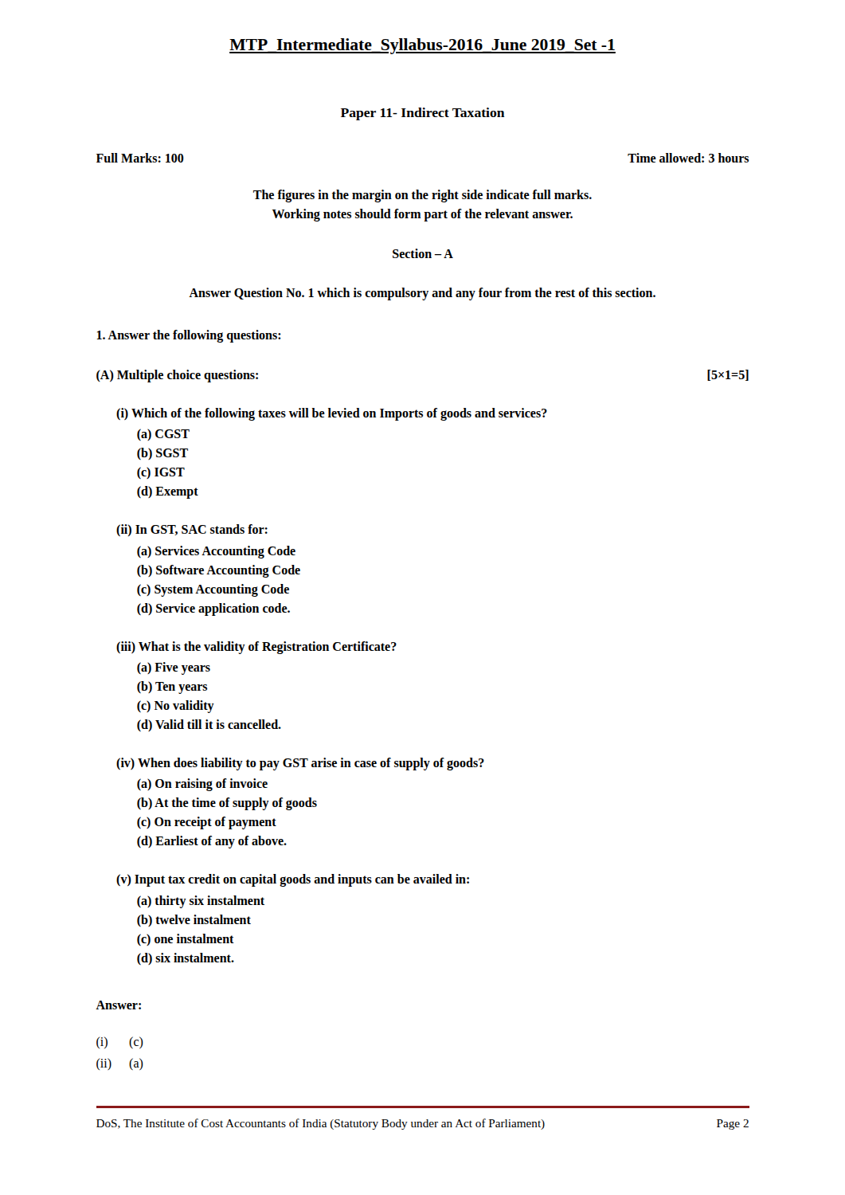MTP_Intermediate_Syllabus-2016_June 2019_Set -1
Paper 11- Indirect Taxation
Full Marks: 100 Time allowed: 3 hours
The figures in the margin on the right side indicate full marks.
Working notes should form part of the relevant answer.
Section – A
Answer Question No. 1 which is compulsory and any four from the rest of this section.
1. Answer the following questions:
(A) Multiple choice questions: [5×1=5]
(i) Which of the following taxes will be levied on Imports of goods and services?
(a) CGST
(b) SGST
(c) IGST
(d) Exempt
(ii) In GST, SAC stands for:
(a) Services Accounting Code
(b) Software Accounting Code
(c) System Accounting Code
(d) Service application code.
(iii) What is the validity of Registration Certificate?
(a) Five years
(b) Ten years
(c) No validity
(d) Valid till it is cancelled.
(iv) When does liability to pay GST arise in case of supply of goods?
(a) On raising of invoice
(b) At the time of supply of goods
(c) On receipt of payment
(d) Earliest of any of above.
(v) Input tax credit on capital goods and inputs can be availed in:
(a) thirty six instalment
(b) twelve instalment
(c) one instalment
(d) six instalment.
Answer:
(i)(c)
(ii)(a)
DoS, The Institute of Cost Accountants of India (Statutory Body under an Act of Parliament) Page 2